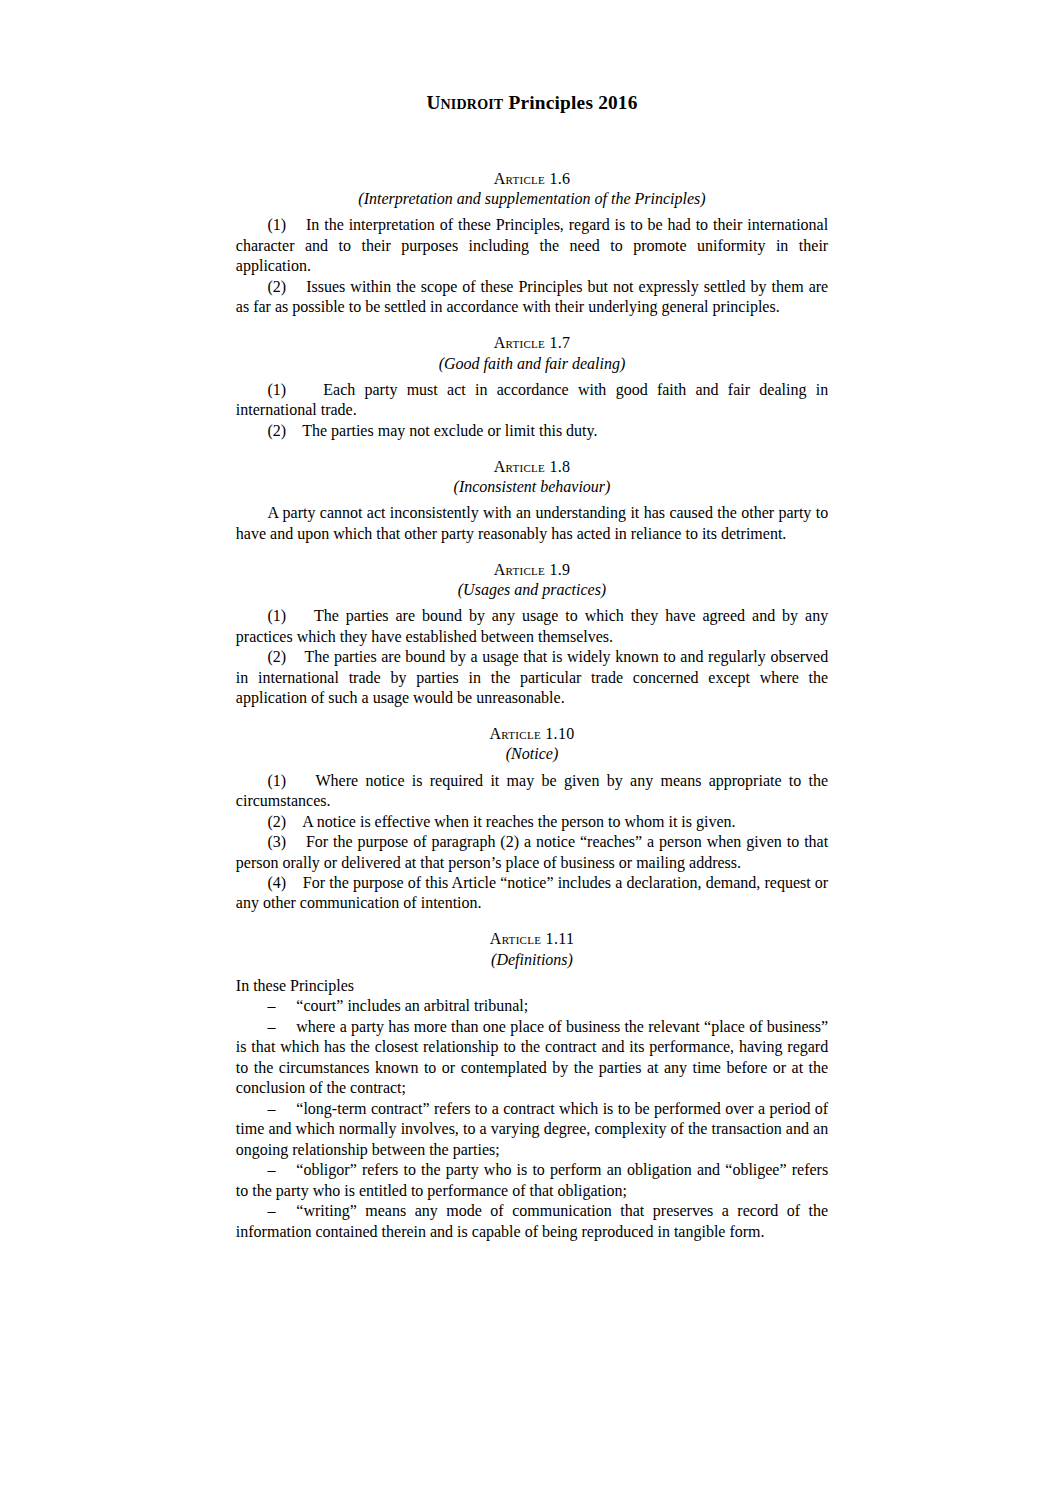Unidroit Principles 2016
Article 1.6
(Interpretation and supplementation of the Principles)
(1) In the interpretation of these Principles, regard is to be had to their international character and to their purposes including the need to promote uniformity in their application.
(2) Issues within the scope of these Principles but not expressly settled by them are as far as possible to be settled in accordance with their underlying general principles.
Article 1.7
(Good faith and fair dealing)
(1) Each party must act in accordance with good faith and fair dealing in international trade.
(2) The parties may not exclude or limit this duty.
Article 1.8
(Inconsistent behaviour)
A party cannot act inconsistently with an understanding it has caused the other party to have and upon which that other party reasonably has acted in reliance to its detriment.
Article 1.9
(Usages and practices)
(1) The parties are bound by any usage to which they have agreed and by any practices which they have established between themselves.
(2) The parties are bound by a usage that is widely known to and regularly observed in international trade by parties in the particular trade concerned except where the application of such a usage would be unreasonable.
Article 1.10
(Notice)
(1) Where notice is required it may be given by any means appropriate to the circumstances.
(2) A notice is effective when it reaches the person to whom it is given.
(3) For the purpose of paragraph (2) a notice “reaches” a person when given to that person orally or delivered at that person’s place of business or mailing address.
(4) For the purpose of this Article “notice” includes a declaration, demand, request or any other communication of intention.
Article 1.11
(Definitions)
In these Principles
–“court” includes an arbitral tribunal;
–where a party has more than one place of business the relevant “place of business” is that which has the closest relationship to the contract and its performance, having regard to the circumstances known to or contemplated by the parties at any time before or at the conclusion of the contract;
–“long-term contract” refers to a contract which is to be performed over a period of time and which normally involves, to a varying degree, complexity of the transaction and an ongoing relationship between the parties;
–“obligor” refers to the party who is to perform an obligation and “obligee” refers to the party who is entitled to performance of that obligation;
–“writing” means any mode of communication that preserves a record of the information contained therein and is capable of being reproduced in tangible form.